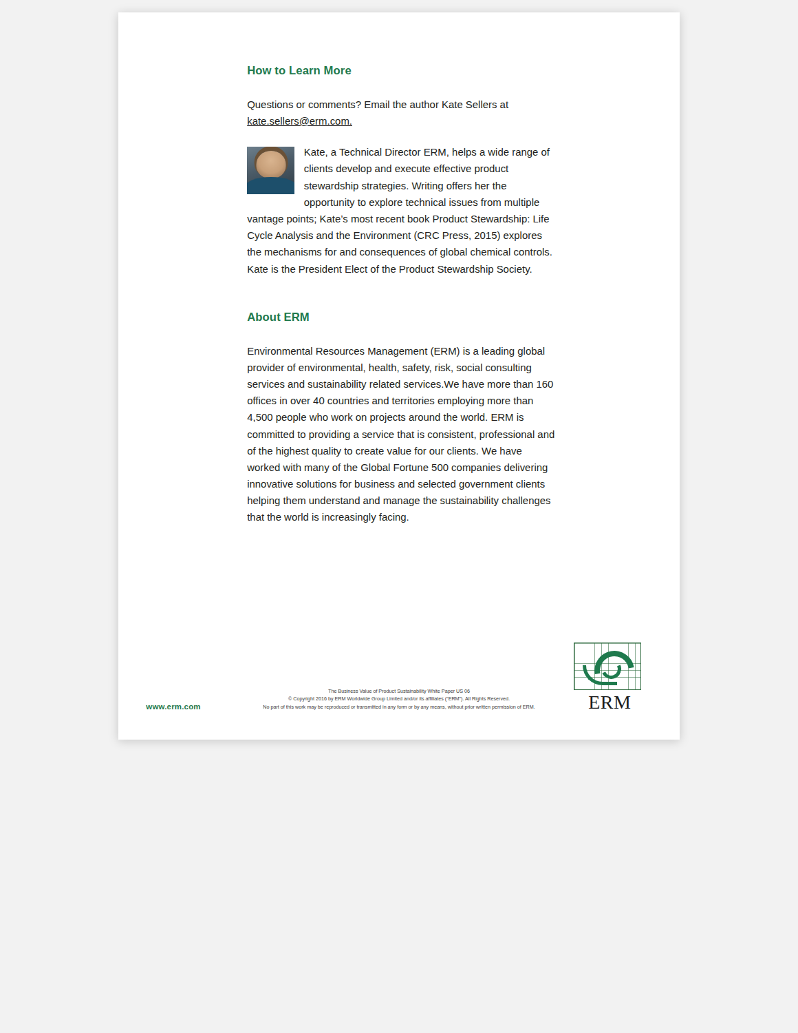How to Learn More
Questions or comments? Email the author Kate Sellers at kate.sellers@erm.com.
Kate, a Technical Director ERM, helps a wide range of clients develop and execute effective product stewardship strategies. Writing offers her the opportunity to explore technical issues from multiple vantage points; Kate’s most recent book Product Stewardship: Life Cycle Analysis and the Environment (CRC Press, 2015) explores the mechanisms for and consequences of global chemical controls. Kate is the President Elect of the Product Stewardship Society.
About ERM
Environmental Resources Management (ERM) is a leading global provider of environmental, health, safety, risk, social consulting services and sustainability related services.We have more than 160 offices in over 40 countries and territories employing more than 4,500 people who work on projects around the world. ERM is committed to providing a service that is consistent, professional and of the highest quality to create value for our clients. We have worked with many of the Global Fortune 500 companies delivering innovative solutions for business and selected government clients helping them understand and manage the sustainability challenges that the world is increasingly facing.
ERM
www.erm.com
The Business Value of Product Sustainability White Paper US 06
© Copyright 2016 by ERM Worldwide Group Limited and/or its affiliates (“ERM”). All Rights Reserved.
No part of this work may be reproduced or transmitted in any form or by any means, without prior written permission of ERM.